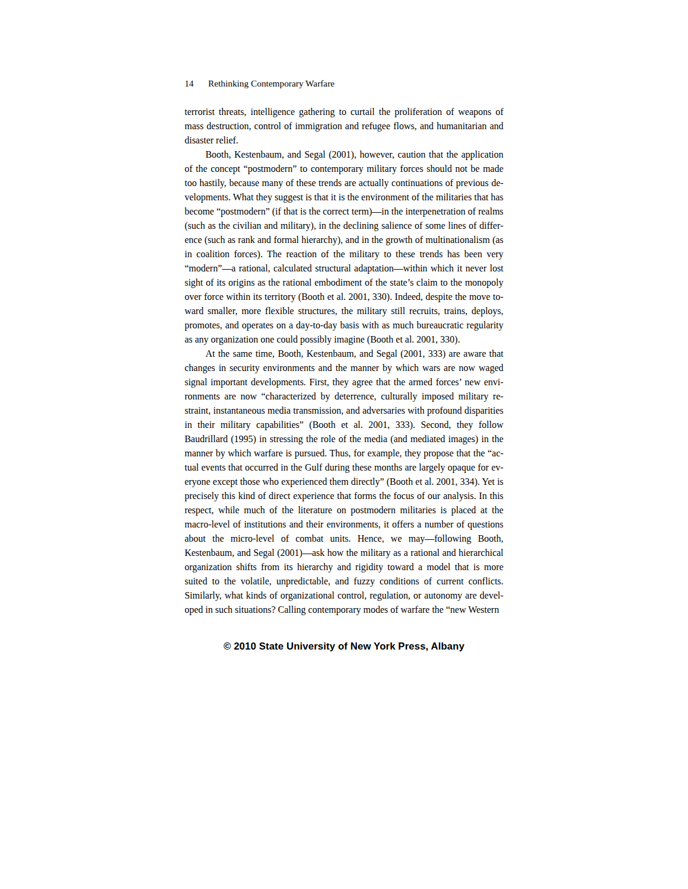14 Rethinking Contemporary Warfare
terrorist threats, intelligence gathering to curtail the proliferation of weapons of mass destruction, control of immigration and refugee flows, and humanitarian and disaster relief.
Booth, Kestenbaum, and Segal (2001), however, caution that the application of the concept “postmodern” to contemporary military forces should not be made too hastily, because many of these trends are actually continuations of previous developments. What they suggest is that it is the environment of the militaries that has become “postmodern” (if that is the correct term)—in the interpenetration of realms (such as the civilian and military), in the declining salience of some lines of difference (such as rank and formal hierarchy), and in the growth of multinationalism (as in coalition forces). The reaction of the military to these trends has been very “modern”—a rational, calculated structural adaptation—within which it never lost sight of its origins as the rational embodiment of the state’s claim to the monopoly over force within its territory (Booth et al. 2001, 330). Indeed, despite the move toward smaller, more flexible structures, the military still recruits, trains, deploys, promotes, and operates on a day-to-day basis with as much bureaucratic regularity as any organization one could possibly imagine (Booth et al. 2001, 330).
At the same time, Booth, Kestenbaum, and Segal (2001, 333) are aware that changes in security environments and the manner by which wars are now waged signal important developments. First, they agree that the armed forces’ new environments are now “characterized by deterrence, culturally imposed military restraint, instantaneous media transmission, and adversaries with profound disparities in their military capabilities” (Booth et al. 2001, 333). Second, they follow Baudrillard (1995) in stressing the role of the media (and mediated images) in the manner by which warfare is pursued. Thus, for example, they propose that the “actual events that occurred in the Gulf during these months are largely opaque for everyone except those who experienced them directly” (Booth et al. 2001, 334). Yet is precisely this kind of direct experience that forms the focus of our analysis. In this respect, while much of the literature on postmodern militaries is placed at the macro-level of institutions and their environments, it offers a number of questions about the micro-level of combat units. Hence, we may—following Booth, Kestenbaum, and Segal (2001)—ask how the military as a rational and hierarchical organization shifts from its hierarchy and rigidity toward a model that is more suited to the volatile, unpredictable, and fuzzy conditions of current conflicts. Similarly, what kinds of organizational control, regulation, or autonomy are developed in such situations? Calling contemporary modes of warfare the “new Western
© 2010 State University of New York Press, Albany